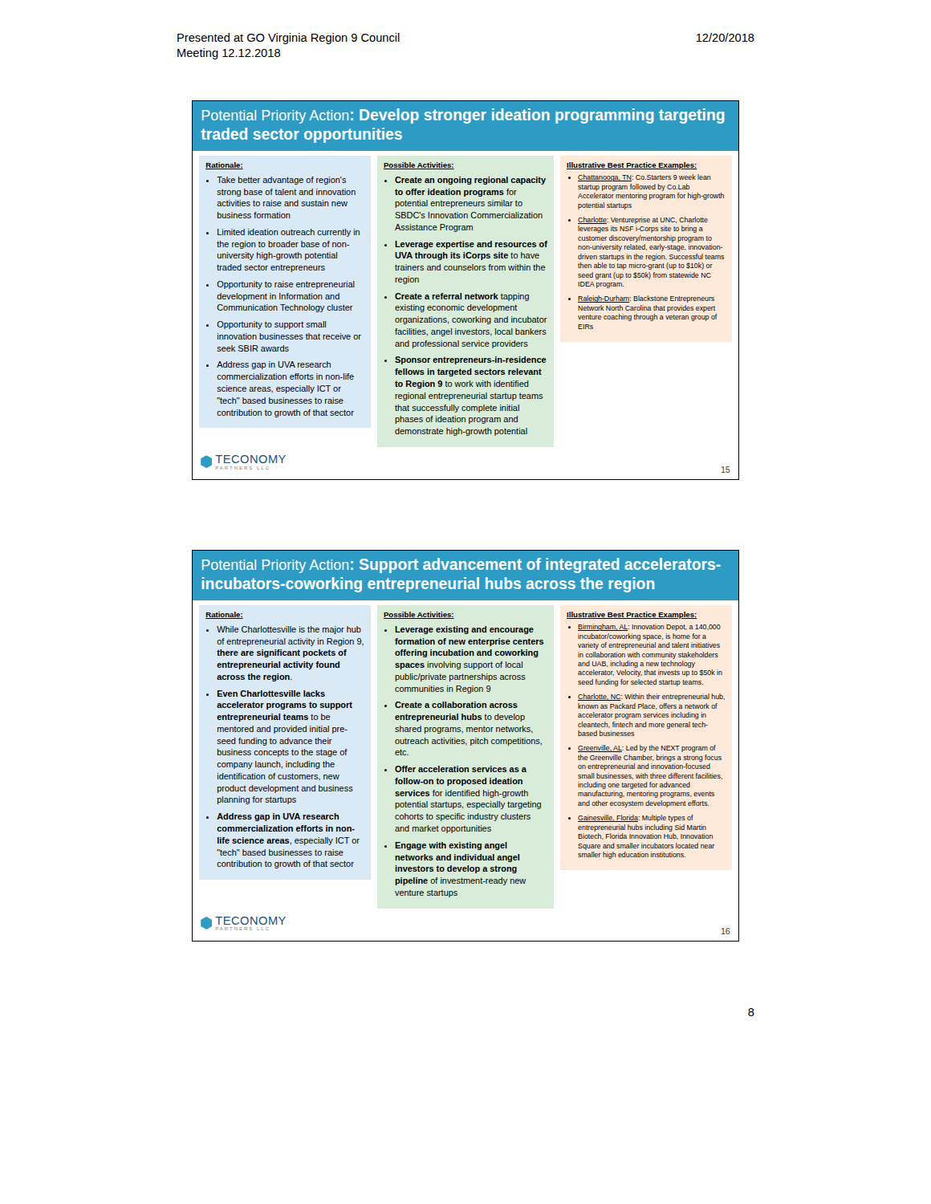Presented at GO Virginia Region 9 Council
Meeting 12.12.2018
12/20/2018
Potential Priority Action: Develop stronger ideation programming targeting traded sector opportunities
Rationale:
Take better advantage of region's strong base of talent and innovation activities to raise and sustain new business formation
Limited ideation outreach currently in the region to broader base of non-university high-growth potential traded sector entrepreneurs
Opportunity to raise entrepreneurial development in Information and Communication Technology cluster
Opportunity to support small innovation businesses that receive or seek SBIR awards
Address gap in UVA research commercialization efforts in non-life science areas, especially ICT or "tech" based businesses to raise contribution to growth of that sector
Possible Activities:
Create an ongoing regional capacity to offer ideation programs for potential entrepreneurs similar to SBDC's Innovation Commercialization Assistance Program
Leverage expertise and resources of UVA through its iCorps site to have trainers and counselors from within the region
Create a referral network tapping existing economic development organizations, coworking and incubator facilities, angel investors, local bankers and professional service providers
Sponsor entrepreneurs-in-residence fellows in targeted sectors relevant to Region 9 to work with identified regional entrepreneurial startup teams that successfully complete initial phases of ideation program and demonstrate high-growth potential
Illustrative Best Practice Examples:
Chattanooga, TN: Co.Starters 9 week lean startup program followed by Co.Lab Accelerator mentoring program for high-growth potential startups
Charlotte: Ventureprise at UNC, Charlotte leverages its NSF i-Corps site to bring a customer discovery/mentorship program to non-university related, early-stage, innovation-driven startups in the region. Successful teams then able to tap micro-grant (up to $10k) or seed grant (up to $50k) from statewide NC IDEA program.
Raleigh-Durham: Blackstone Entrepreneurs Network North Carolina that provides expert venture coaching through a veteran group of EIRs
TECONOMY
PARTNERS LLC
15
Potential Priority Action: Support advancement of integrated accelerators-incubators-coworking entrepreneurial hubs across the region
Rationale:
While Charlottesville is the major hub of entrepreneurial activity in Region 9, there are significant pockets of entrepreneurial activity found across the region.
Even Charlottesville lacks accelerator programs to support entrepreneurial teams to be mentored and provided initial pre-seed funding to advance their business concepts to the stage of company launch, including the identification of customers, new product development and business planning for startups
Address gap in UVA research commercialization efforts in non-life science areas, especially ICT or "tech" based businesses to raise contribution to growth of that sector
Possible Activities:
Leverage existing and encourage formation of new enterprise centers offering incubation and coworking spaces involving support of local public/private partnerships across communities in Region 9
Create a collaboration across entrepreneurial hubs to develop shared programs, mentor networks, outreach activities, pitch competitions, etc.
Offer acceleration services as a follow-on to proposed ideation services for identified high-growth potential startups, especially targeting cohorts to specific industry clusters and market opportunities
Engage with existing angel networks and individual angel investors to develop a strong pipeline of investment-ready new venture startups
Illustrative Best Practice Examples:
Birmingham, AL: Innovation Depot, a 140,000 incubator/coworking space, is home for a variety of entrepreneurial and talent initiatives in collaboration with community stakeholders and UAB, including a new technology accelerator, Velocity, that invests up to $50k in seed funding for selected startup teams.
Charlotte, NC: Within their entrepreneurial hub, known as Packard Place, offers a network of accelerator program services including in cleantech, fintech and more general tech-based businesses
Greenville, AL: Led by the NEXT program of the Greenville Chamber, brings a strong focus on entrepreneurial and innovation-focused small businesses, with three different facilities, including one targeted for advanced manufacturing, mentoring programs, events and other ecosystem development efforts.
Gainesville, Florida: Multiple types of entrepreneurial hubs including Sid Martin Biotech, Florida Innovation Hub, Innovation Square and smaller incubators located near smaller high education institutions.
TECONOMY
PARTNERS LLC
16
8